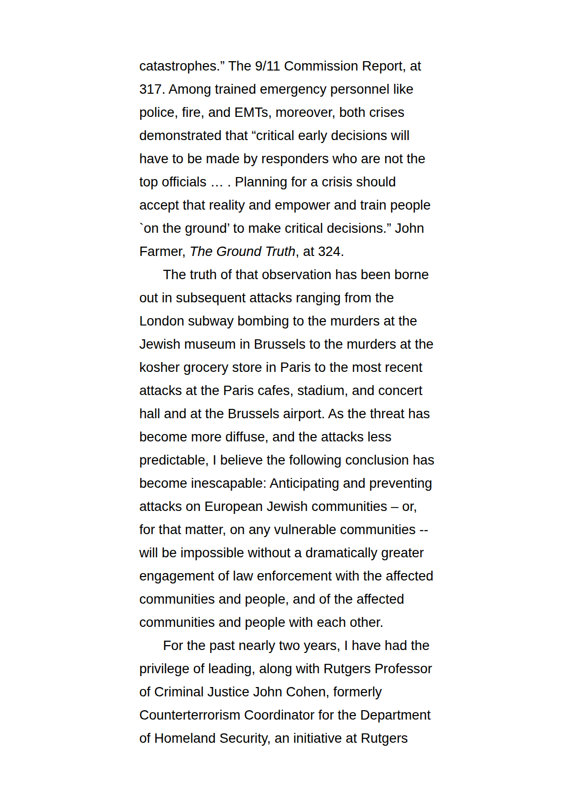catastrophes.” The 9/11 Commission Report, at 317. Among trained emergency personnel like police, fire, and EMTs, moreover, both crises demonstrated that “critical early decisions will have to be made by responders who are not the top officials … . Planning for a crisis should accept that reality and empower and train people `on the ground’ to make critical decisions.” John Farmer, The Ground Truth, at 324.
The truth of that observation has been borne out in subsequent attacks ranging from the London subway bombing to the murders at the Jewish museum in Brussels to the murders at the kosher grocery store in Paris to the most recent attacks at the Paris cafes, stadium, and concert hall and at the Brussels airport. As the threat has become more diffuse, and the attacks less predictable, I believe the following conclusion has become inescapable: Anticipating and preventing attacks on European Jewish communities – or, for that matter, on any vulnerable communities -- will be impossible without a dramatically greater engagement of law enforcement with the affected communities and people, and of the affected communities and people with each other.
For the past nearly two years, I have had the privilege of leading, along with Rutgers Professor of Criminal Justice John Cohen, formerly Counterterrorism Coordinator for the Department of Homeland Security, an initiative at Rutgers